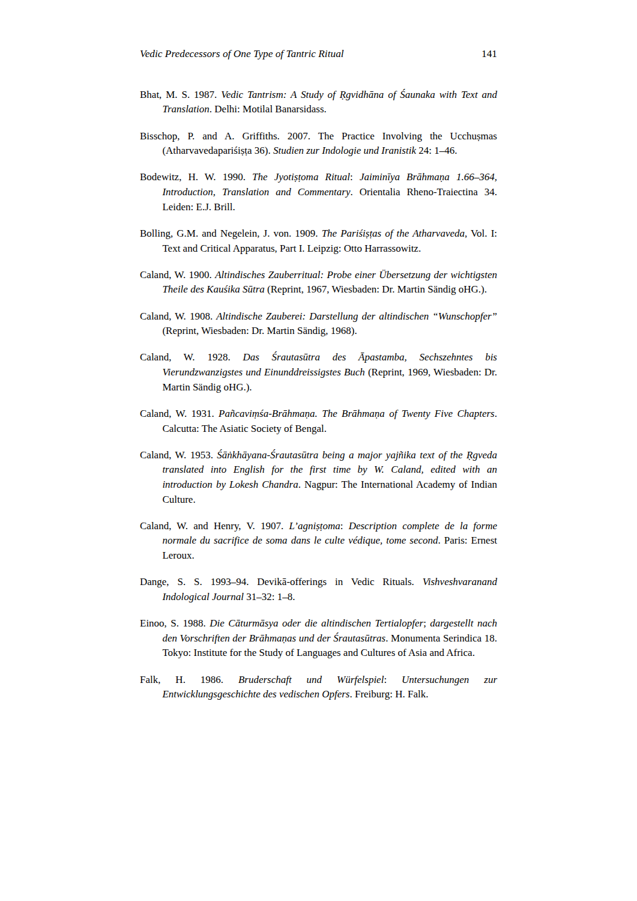Vedic Predecessors of One Type of Tantric Ritual 141
Bhat, M. S. 1987. Vedic Tantrism: A Study of Ṛgvidhāna of Śaunaka with Text and Translation. Delhi: Motilal Banarsidass.
Bisschop, P. and A. Griffiths. 2007. The Practice Involving the Ucchuṣmas (Atharvavedapariśiṣṭa 36). Studien zur Indologie und Iranistik 24: 1–46.
Bodewitz, H. W. 1990. The Jyotiṣṭoma Ritual: Jaiminīya Brāhmaṇa 1.66–364, Introduction, Translation and Commentary. Orientalia Rheno-Traiectina 34. Leiden: E.J. Brill.
Bolling, G.M. and Negelein, J. von. 1909. The Pariśiṣṭas of the Atharvaveda, Vol. I: Text and Critical Apparatus, Part I. Leipzig: Otto Harrassowitz.
Caland, W. 1900. Altindisches Zauberritual: Probe einer Übersetzung der wichtigsten Theile des Kauśika Sūtra (Reprint, 1967, Wiesbaden: Dr. Martin Sändig oHG.).
Caland, W. 1908. Altindische Zauberei: Darstellung der altindischen “Wunschopfer” (Reprint, Wiesbaden: Dr. Martin Sändig, 1968).
Caland, W. 1928. Das Śrautasūtra des Āpastamba, Sechszehntes bis Vierundzwanzigstes und Einunddreissigstes Buch (Reprint, 1969, Wiesbaden: Dr. Martin Sändig oHG.).
Caland, W. 1931. Pañcaviṃśa-Brāhmaṇa. The Brāhmaṇa of Twenty Five Chapters. Calcutta: The Asiatic Society of Bengal.
Caland, W. 1953. Śāṅkhāyana-Śrautasūtra being a major yajñika text of the Ṛgveda translated into English for the first time by W. Caland, edited with an introduction by Lokesh Chandra. Nagpur: The International Academy of Indian Culture.
Caland, W. and Henry, V. 1907. L’agniṣṭoma: Description complete de la forme normale du sacrifice de soma dans le culte védique, tome second. Paris: Ernest Leroux.
Dange, S. S. 1993–94. Devikā-offerings in Vedic Rituals. Vishveshvaranand Indological Journal 31–32: 1–8.
Einoo, S. 1988. Die Cāturmāsya oder die altindischen Tertialopfer; dargestellt nach den Vorschriften der Brāhmaṇas und der Śrautasūtras. Monumenta Serindica 18. Tokyo: Institute for the Study of Languages and Cultures of Asia and Africa.
Falk, H. 1986. Bruderschaft und Würfelspiel: Untersuchungen zur Entwicklungsgeschichte des vedischen Opfers. Freiburg: H. Falk.